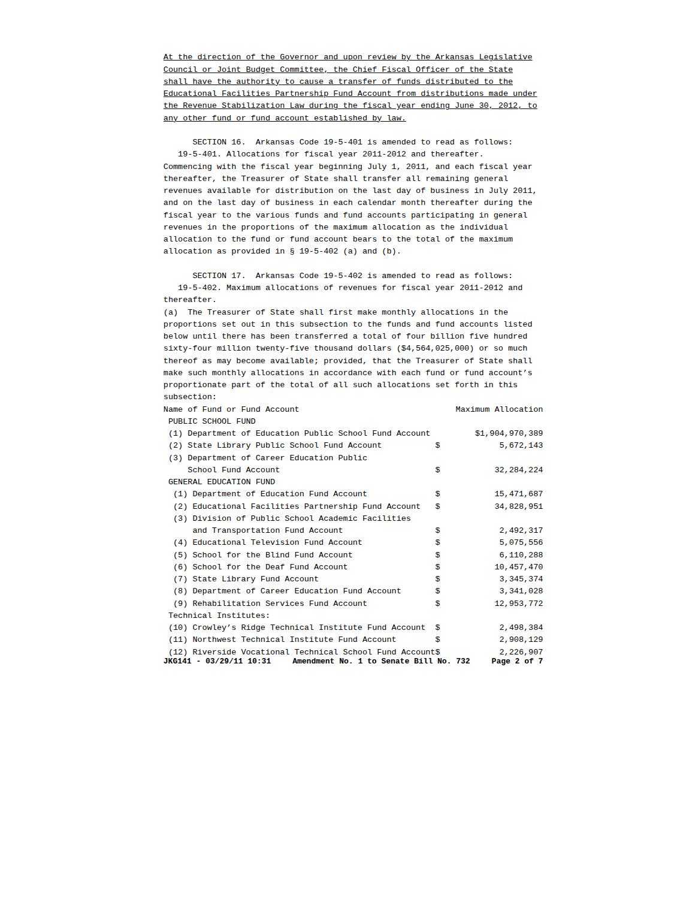At the direction of the Governor and upon review by the Arkansas Legislative Council or Joint Budget Committee, the Chief Fiscal Officer of the State shall have the authority to cause a transfer of funds distributed to the Educational Facilities Partnership Fund Account from distributions made under the Revenue Stabilization Law during the fiscal year ending June 30, 2012, to any other fund or fund account established by law.
SECTION 16. Arkansas Code 19-5-401 is amended to read as follows: 19-5-401. Allocations for fiscal year 2011-2012 and thereafter. Commencing with the fiscal year beginning July 1, 2011, and each fiscal year thereafter, the Treasurer of State shall transfer all remaining general revenues available for distribution on the last day of business in July 2011, and on the last day of business in each calendar month thereafter during the fiscal year to the various funds and fund accounts participating in general revenues in the proportions of the maximum allocation as the individual allocation to the fund or fund account bears to the total of the maximum allocation as provided in § 19-5-402 (a) and (b).
SECTION 17. Arkansas Code 19-5-402 is amended to read as follows: 19-5-402. Maximum allocations of revenues for fiscal year 2011-2012 and thereafter. (a) The Treasurer of State shall first make monthly allocations in the proportions set out in this subsection to the funds and fund accounts listed below until there has been transferred a total of four billion five hundred sixty-four million twenty-five thousand dollars ($4,564,025,000) or so much thereof as may become available; provided, that the Treasurer of State shall make such monthly allocations in accordance with each fund or fund account’s proportionate part of the total of all such allocations set forth in this subsection:
| Name of Fund or Fund Account | | Maximum Allocation |
| PUBLIC SCHOOL FUND | | |
| (1) Department of Education Public School Fund Account | | $1,904,970,389 |
| (2) State Library Public School Fund Account | $ | 5,672,143 |
| (3) Department of Career Education Public | | |
| School Fund Account | $ | 32,284,224 |
| GENERAL EDUCATION FUND | | |
| (1) Department of Education Fund Account | $ | 15,471,687 |
| (2) Educational Facilities Partnership Fund Account | $ | 34,828,951 |
| (3) Division of Public School Academic Facilities | | |
| and Transportation Fund Account | $ | 2,492,317 |
| (4) Educational Television Fund Account | $ | 5,075,556 |
| (5) School for the Blind Fund Account | $ | 6,110,288 |
| (6) School for the Deaf Fund Account | $ | 10,457,470 |
| (7) State Library Fund Account | $ | 3,345,374 |
| (8) Department of Career Education Fund Account | $ | 3,341,028 |
| (9) Rehabilitation Services Fund Account | $ | 12,953,772 |
| Technical Institutes: | | |
| (10) Crowley’s Ridge Technical Institute Fund Account | $ | 2,498,384 |
| (11) Northwest Technical Institute Fund Account | $ | 2,908,129 |
| (12) Riverside Vocational Technical School Fund Account | $ | 2,226,907 |
JKG141 - 03/29/11 10:31 Page 2 of 7
Amendment No. 1 to Senate Bill No. 732